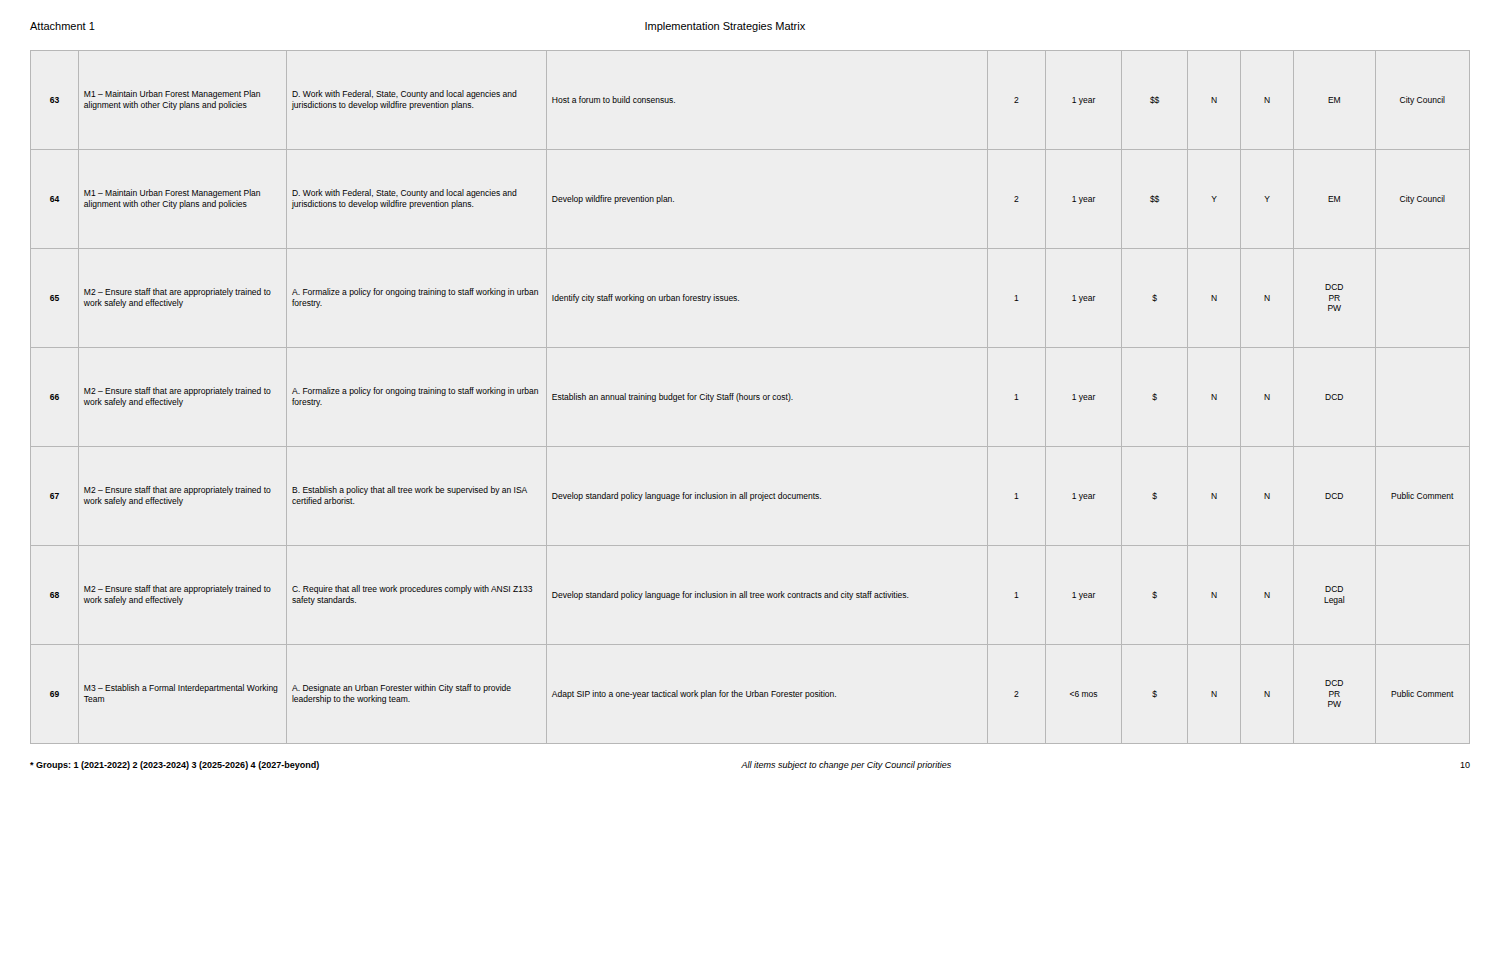Attachment 1
Implementation Strategies Matrix
| 63 | M1 – Maintain Urban Forest Management Plan alignment with other City plans and policies | D. Work with Federal, State, County and local agencies and jurisdictions to develop wildfire prevention plans. | Host a forum to build consensus. | 2 | 1 year | $$ | N | N | EM | City Council |
| 64 | M1 – Maintain Urban Forest Management Plan alignment with other City plans and policies | D. Work with Federal, State, County and local agencies and jurisdictions to develop wildfire prevention plans. | Develop wildfire prevention plan. | 2 | 1 year | $$ | Y | Y | EM | City Council |
| 65 | M2 – Ensure staff that are appropriately trained to work safely and effectively | A. Formalize a policy for ongoing training to staff working in urban forestry. | Identify city staff working on urban forestry issues. | 1 | 1 year | $ | N | N | DCD PR PW | |
| 66 | M2 – Ensure staff that are appropriately trained to work safely and effectively | A. Formalize a policy for ongoing training to staff working in urban forestry. | Establish an annual training budget for City Staff (hours or cost). | 1 | 1 year | $ | N | N | DCD | |
| 67 | M2 – Ensure staff that are appropriately trained to work safely and effectively | B. Establish a policy that all tree work be supervised by an ISA certified arborist. | Develop standard policy language for inclusion in all project documents. | 1 | 1 year | $ | N | N | DCD | Public Comment |
| 68 | M2 – Ensure staff that are appropriately trained to work safely and effectively | C. Require that all tree work procedures comply with ANSI Z133 safety standards. | Develop standard policy language for inclusion in all tree work contracts and city staff activities. | 1 | 1 year | $ | N | N | DCD Legal | |
| 69 | M3 – Establish a Formal Interdepartmental Working Team | A. Designate an Urban Forester within City staff to provide leadership to the working team. | Adapt SIP into a one-year tactical work plan for the Urban Forester position. | 2 | <6 mos | $ | N | N | DCD PR PW | Public Comment |
* Groups: 1 (2021-2022) 2 (2023-2024) 3 (2025-2026) 4 (2027-beyond)
All items subject to change per City Council priorities
10